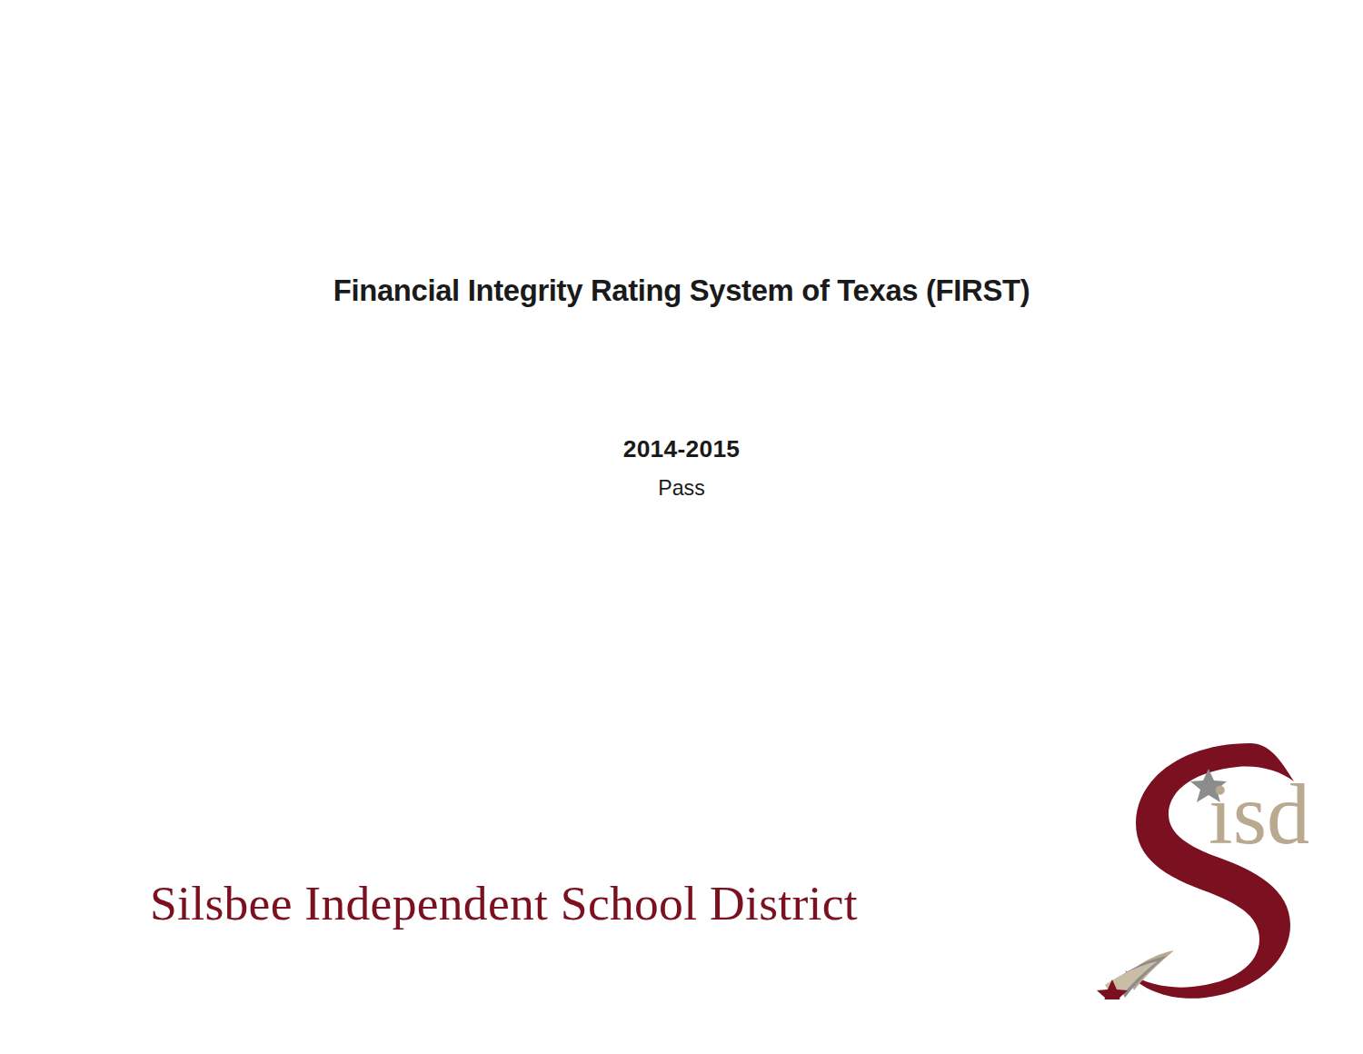Financial Integrity Rating System of Texas (FIRST)
2014-2015
Pass
Silsbee Independent School District
isd